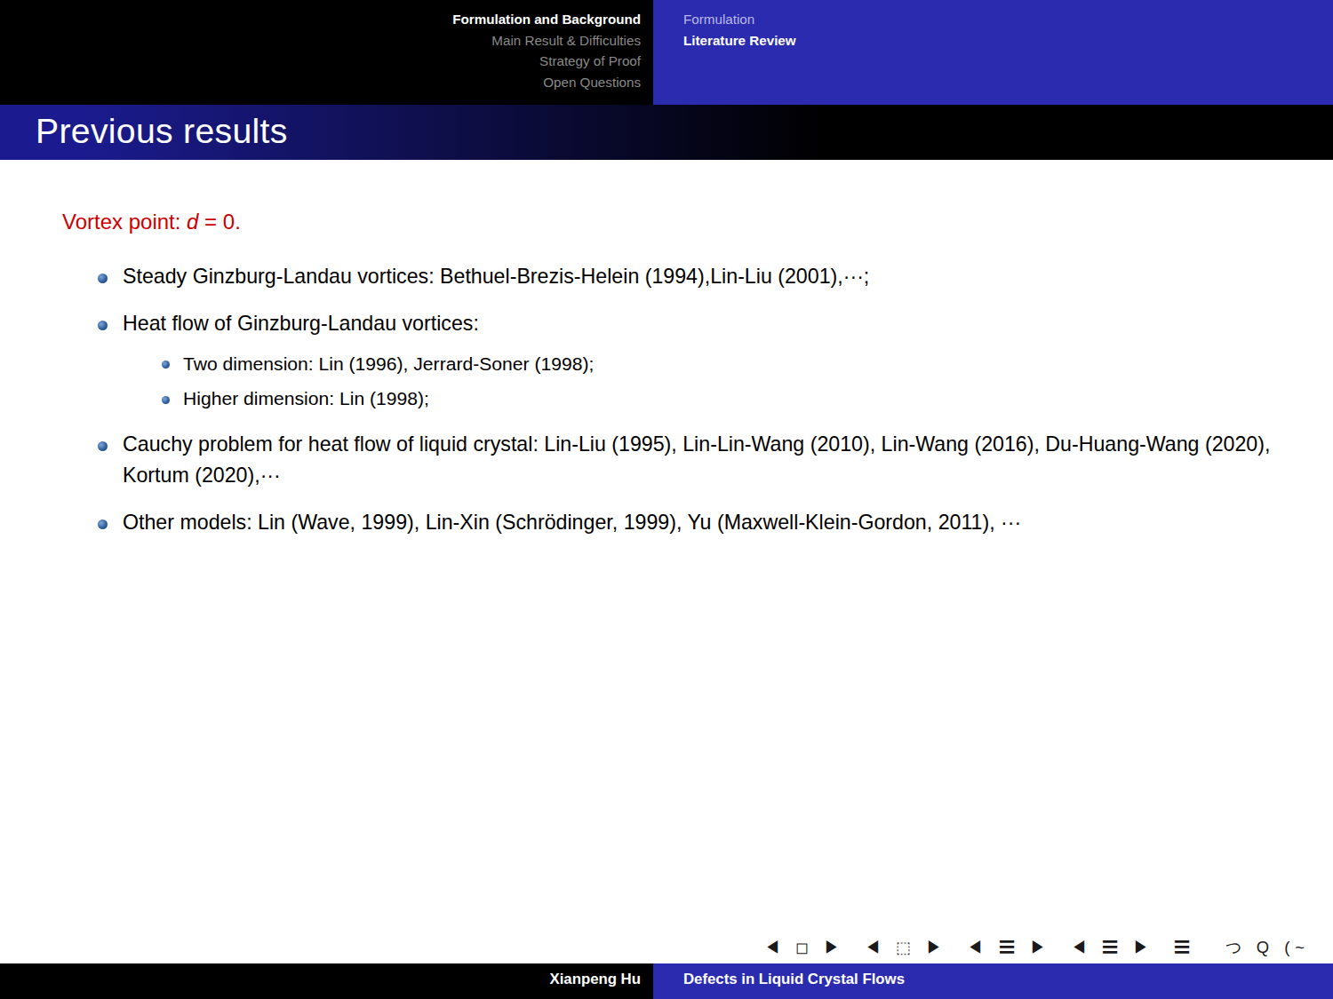Formulation and Background
Main Result & Difficulties
Strategy of Proof
Open Questions
Formulation
Literature Review
Previous results
Vortex point: d = 0.
Steady Ginzburg-Landau vortices: Bethuel-Brezis-Helein (1994),Lin-Liu (2001),···;
Heat flow of Ginzburg-Landau vortices:
Two dimension: Lin (1996), Jerrard-Soner (1998);
Higher dimension: Lin (1998);
Cauchy problem for heat flow of liquid crystal: Lin-Liu (1995), Lin-Lin-Wang (2010), Lin-Wang (2016), Du-Huang-Wang (2020), Kortum (2020),···
Other models: Lin (Wave, 1999), Lin-Xin (Schrödinger, 1999), Yu (Maxwell-Klein-Gordon, 2011), ···
◀ ◻ ▶ ◀ ⬚ ▶ ◀ ☰ ▶ ◀ ☰ ▶ ☰ つ Q (~
Xianpeng Hu
Defects in Liquid Crystal Flows